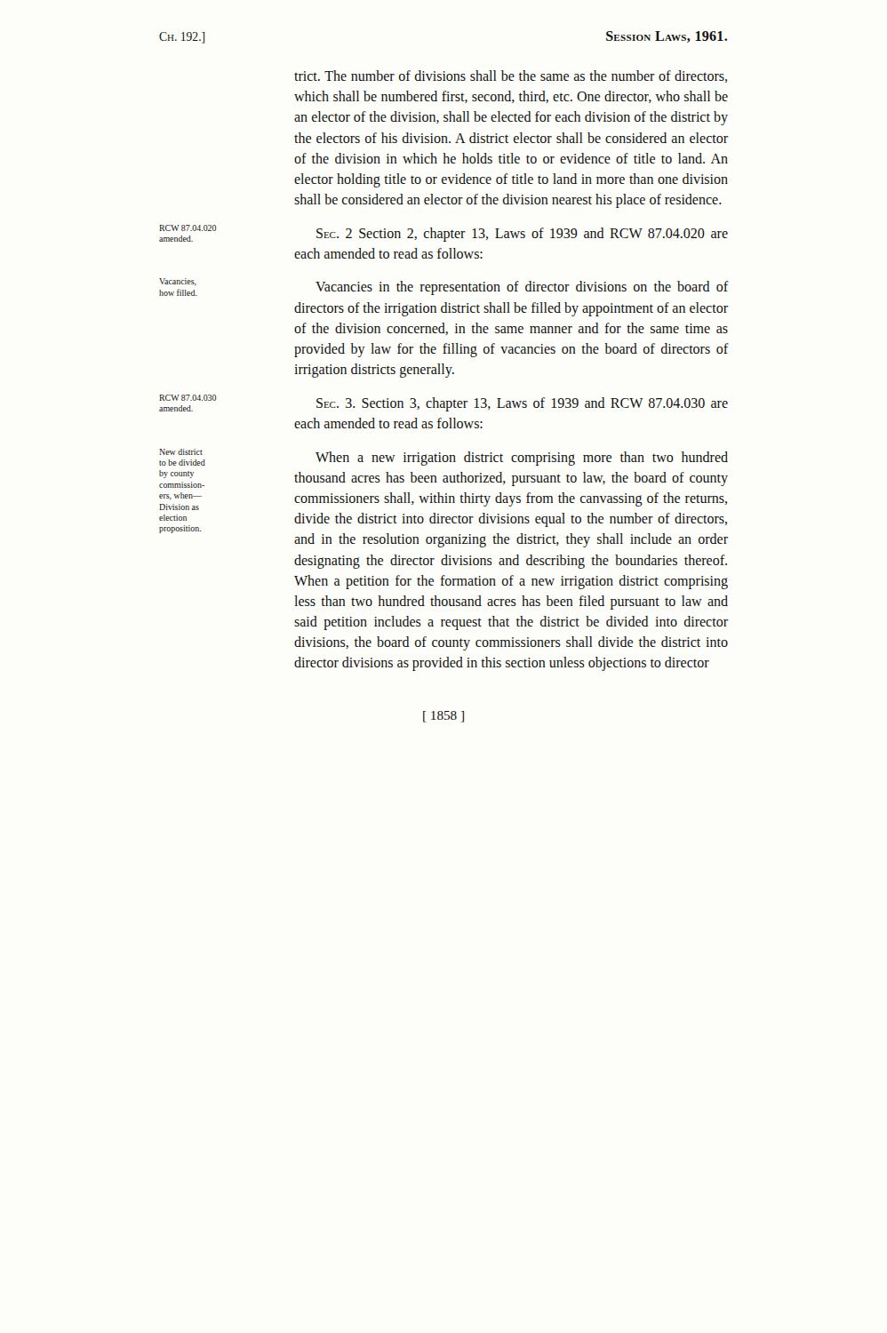CH. 192.] Session Laws, 1961.
trict. The number of divisions shall be the same as the number of directors, which shall be numbered first, second, third, etc. One director, who shall be an elector of the division, shall be elected for each division of the district by the electors of his division. A district elector shall be considered an elector of the division in which he holds title to or evidence of title to land. An elector holding title to or evidence of title to land in more than one division shall be considered an elector of the division nearest his place of residence.
RCW 87.04.020
amended.
Sec. 2 Section 2, chapter 13, Laws of 1939 and RCW 87.04.020 are each amended to read as follows:
Vacancies,
how filled.
Vacancies in the representation of director divisions on the board of directors of the irrigation district shall be filled by appointment of an elector of the division concerned, in the same manner and for the same time as provided by law for the filling of vacancies on the board of directors of irrigation districts generally.
RCW 87.04.030
amended.
Sec. 3. Section 3, chapter 13, Laws of 1939 and RCW 87.04.030 are each amended to read as follows:
New district
to be divided
by county
commission-
ers, when—
Division as
election
proposition.
When a new irrigation district comprising more than two hundred thousand acres has been authorized, pursuant to law, the board of county commissioners shall, within thirty days from the canvassing of the returns, divide the district into director divisions equal to the number of directors, and in the resolution organizing the district, they shall include an order designating the director divisions and describing the boundaries thereof. When a petition for the formation of a new irrigation district comprising less than two hundred thousand acres has been filed pursuant to law and said petition includes a request that the district be divided into director divisions, the board of county commissioners shall divide the district into director divisions as provided in this section unless objections to director
[ 1858 ]